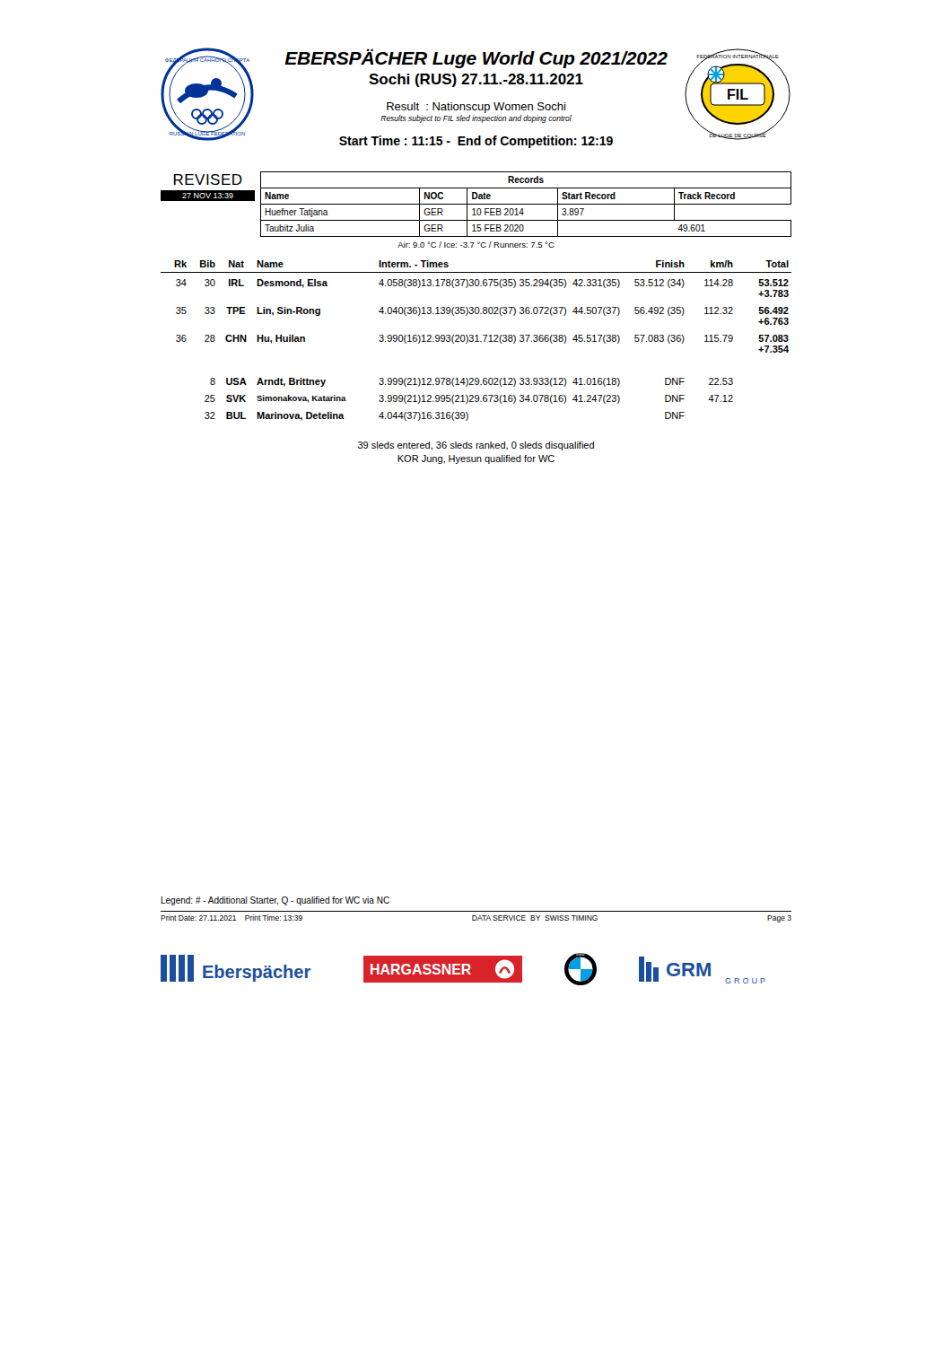EBERSPÄCHER Luge World Cup 2021/2022
Sochi (RUS) 27.11.-28.11.2021
Result : Nationscup Women Sochi
Results subject to FIL sled inspection and doping control
Start Time : 11:15 - End of Competition: 12:19
REVISED
27 NOV 13:39
| Records |
| --- |
| Name | NOC | Date | Start Record | Track Record |
| Huefner Tatjana | GER | 10 FEB 2014 | 3.897 | |
| Taubitz Julia | GER | 15 FEB 2020 | | 49.601 |
Air: 9.0 °C / Ice: -3.7 °C / Runners: 7.5 °C
| Rk | Bib | Nat | Name | Interm. - Times | Finish | km/h | Total |
| --- | --- | --- | --- | --- | --- | --- | --- |
| 34 | 30 | IRL | Desmond, Elsa | 4.058(38)13.178(37)30.675(35) 35.294(35) 42.331(35) | 53.512 (34) | 114.28 | 53.512 +3.783 |
| 35 | 33 | TPE | Lin, Sin-Rong | 4.040(36)13.139(35)30.802(37) 36.072(37) 44.507(37) | 56.492 (35) | 112.32 | 56.492 +6.763 |
| 36 | 28 | CHN | Hu, Huilan | 3.990(16)12.993(20)31.712(38) 37.366(38) 45.517(38) | 57.083 (36) | 115.79 | 57.083 +7.354 |
| | 8 | USA | Arndt, Brittney | 3.999(21)12.978(14)29.602(12) 33.933(12) 41.016(18) | DNF | 22.53 | |
| | 25 | SVK | Simonakova, Katarina | 3.999(21)12.995(21)29.673(16) 34.078(16) 41.247(23) | DNF | 47.12 | |
| | 32 | BUL | Marinova, Detelina | 4.044(37)16.316(39) | DNF | | |
39 sleds entered, 36 sleds ranked, 0 sleds disqualified
KOR Jung, Hyesun qualified for WC
Legend: # - Additional Starter, Q - qualified for WC via NC
Print Date: 27.11.2021 Print Time: 13:39 DATA SERVICE BY SWISS TIMING Page 3